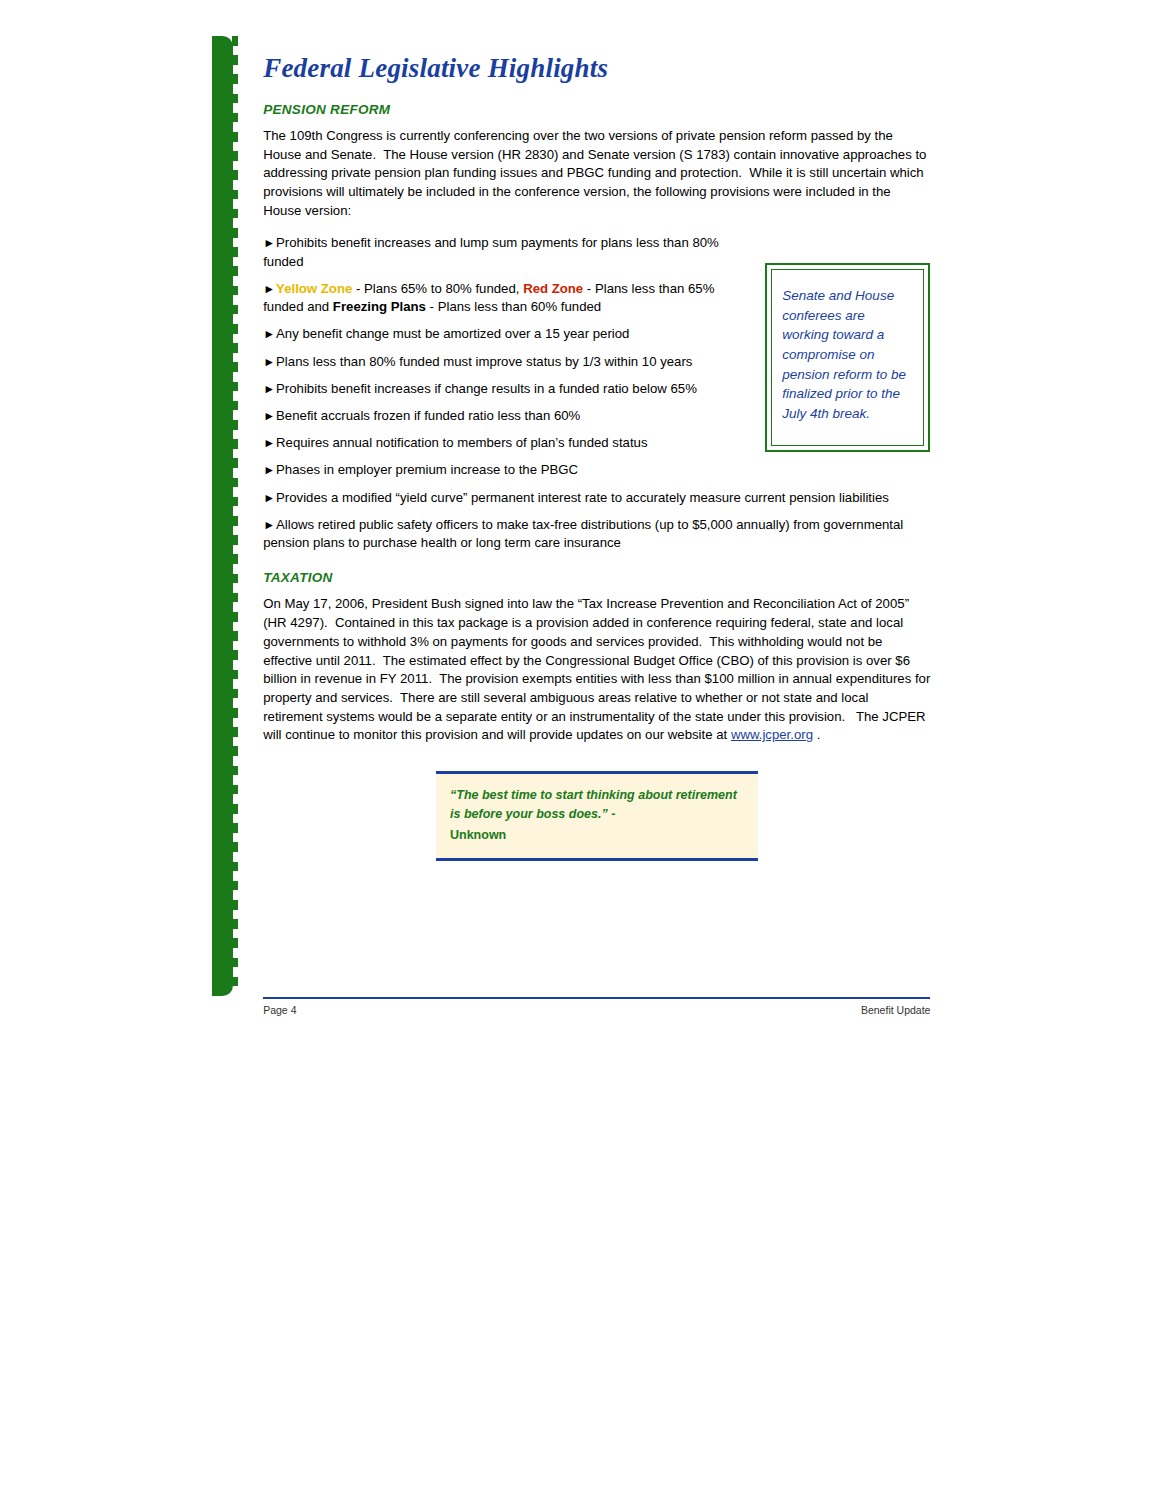Federal Legislative Highlights
PENSION REFORM
The 109th Congress is currently conferencing over the two versions of private pension reform passed by the House and Senate. The House version (HR 2830) and Senate version (S 1783) contain innovative approaches to addressing private pension plan funding issues and PBGC funding and protection. While it is still uncertain which provisions will ultimately be included in the conference version, the following provisions were included in the House version:
Senate and House conferees are working toward a compromise on pension reform to be finalized prior to the July 4th break.
►Prohibits benefit increases and lump sum payments for plans less than 80% funded
►Yellow Zone - Plans 65% to 80% funded, Red Zone - Plans less than 65% funded and Freezing Plans - Plans less than 60% funded
►Any benefit change must be amortized over a 15 year period
►Plans less than 80% funded must improve status by 1/3 within 10 years
►Prohibits benefit increases if change results in a funded ratio below 65%
►Benefit accruals frozen if funded ratio less than 60%
►Requires annual notification to members of plan’s funded status
►Phases in employer premium increase to the PBGC
►Provides a modified “yield curve” permanent interest rate to accurately measure current pension liabilities
►Allows retired public safety officers to make tax-free distributions (up to $5,000 annually) from governmental pension plans to purchase health or long term care insurance
TAXATION
On May 17, 2006, President Bush signed into law the “Tax Increase Prevention and Reconciliation Act of 2005” (HR 4297). Contained in this tax package is a provision added in conference requiring federal, state and local governments to withhold 3% on payments for goods and services provided. This withholding would not be effective until 2011. The estimated effect by the Congressional Budget Office (CBO) of this provision is over $6 billion in revenue in FY 2011. The provision exempts entities with less than $100 million in annual expenditures for property and services. There are still several ambiguous areas relative to whether or not state and local retirement systems would be a separate entity or an instrumentality of the state under this provision. The JCPER will continue to monitor this provision and will provide updates on our website at www.jcper.org .
“The best time to start thinking about retirement is before your boss does.” -Unknown
Page 4 Benefit Update